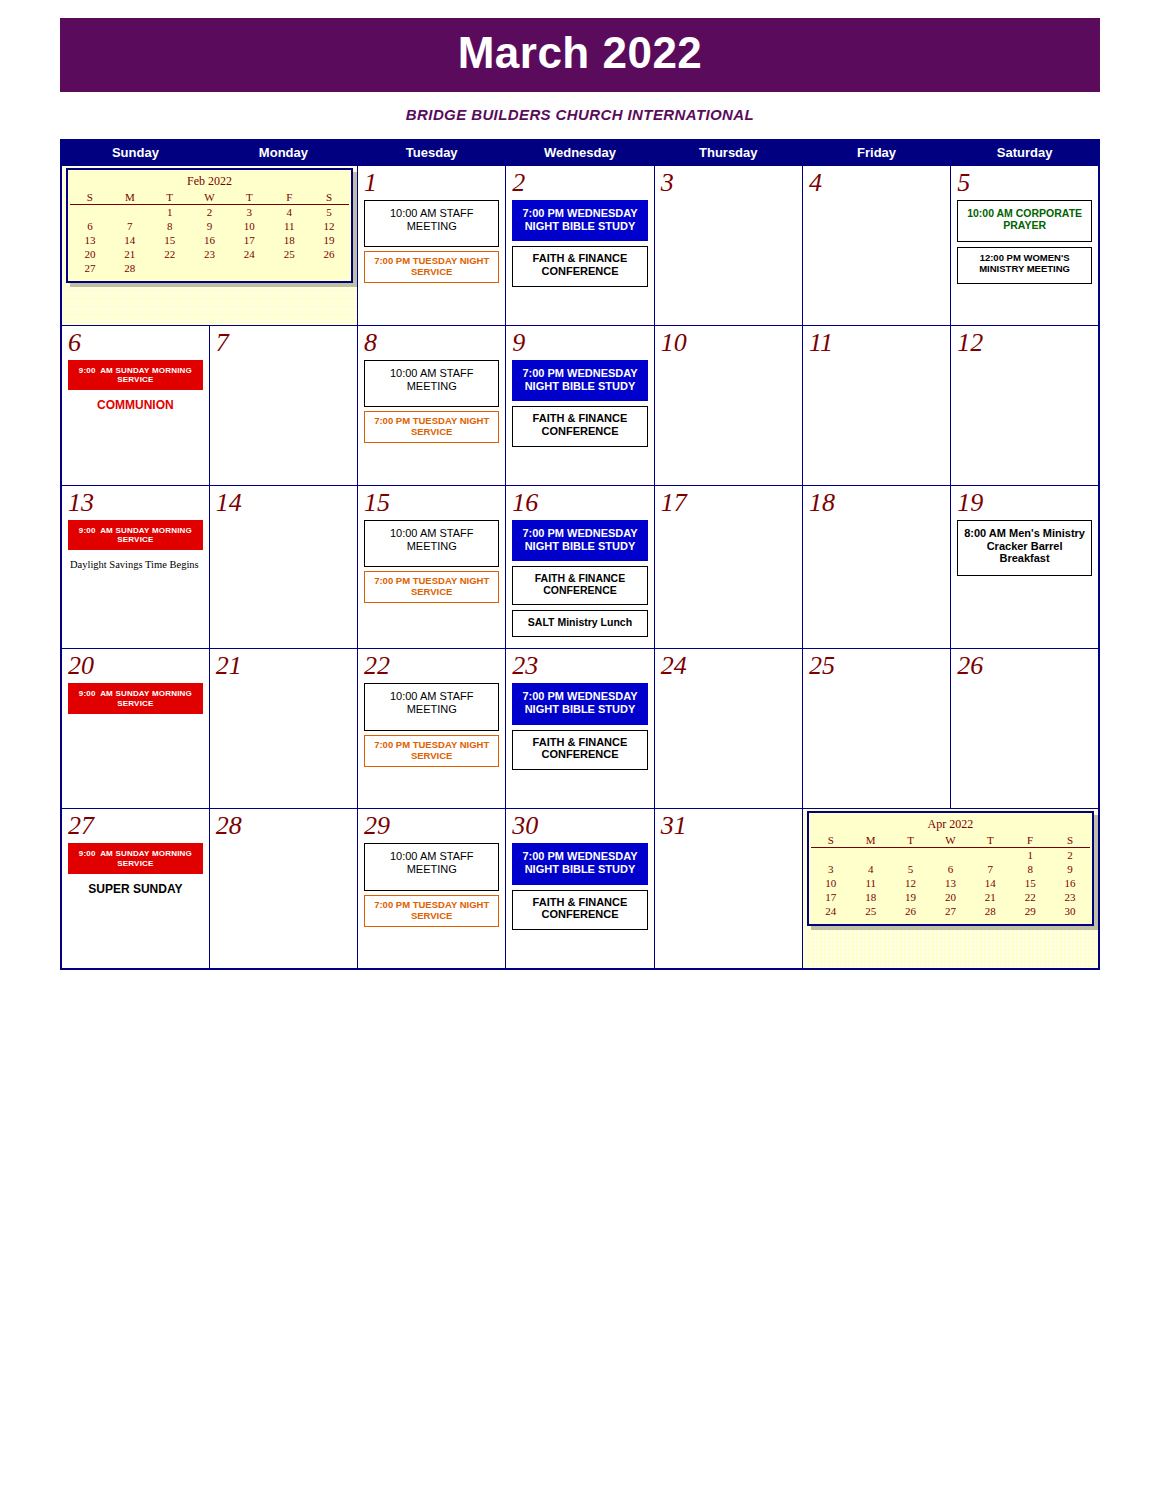March 2022
BRIDGE BUILDERS CHURCH INTERNATIONAL
| Sunday | Monday | Tuesday | Wednesday | Thursday | Friday | Saturday |
| --- | --- | --- | --- | --- | --- | --- |
| Feb 2022 / S / M / T / W / T / F / S / / --- / --- / --- / --- / --- / --- / --- / / / / 1 / 2 / 3 / 4 / 5 / / 6 / 7 / 8 / 9 / 10 / 11 / 12 / / 13 / 14 / 15 / 16 / 17 / 18 / 19 / / 20 / 21 / 22 / 23 / 24 / 25 / 26 / / 27 / 28 / / / / / / | 1 10:00 AM STAFF MEETING 7:00 PM TUESDAY NIGHT SERVICE | 2 7:00 PM WEDNESDAY NIGHT BIBLE STUDY FAITH & FINANCE CONFERENCE | 3 | 4 | 5 10:00 AM CORPORATE PRAYER 12:00 PM WOMEN'S MINISTRY MEETING |
| 6 9:00 AM SUNDAY MORNING SERVICE COMMUNION | 7 | 8 10:00 AM STAFF MEETING 7:00 PM TUESDAY NIGHT SERVICE | 9 7:00 PM WEDNESDAY NIGHT BIBLE STUDY FAITH & FINANCE CONFERENCE | 10 | 11 | 12 |
| 13 9:00 AM SUNDAY MORNING SERVICE Daylight Savings Time Begins | 14 | 15 10:00 AM STAFF MEETING 7:00 PM TUESDAY NIGHT SERVICE | 16 7:00 PM WEDNESDAY NIGHT BIBLE STUDY FAITH & FINANCE CONFERENCE SALT Ministry Lunch | 17 | 18 | 19 8:00 AM Men's Ministry Cracker Barrel Breakfast |
| 20 9:00 AM SUNDAY MORNING SERVICE | 21 | 22 10:00 AM STAFF MEETING 7:00 PM TUESDAY NIGHT SERVICE | 23 7:00 PM WEDNESDAY NIGHT BIBLE STUDY FAITH & FINANCE CONFERENCE | 24 | 25 | 26 |
| 27 9:00 AM SUNDAY MORNING SERVICE SUPER SUNDAY | 28 | 29 10:00 AM STAFF MEETING 7:00 PM TUESDAY NIGHT SERVICE | 30 7:00 PM WEDNESDAY NIGHT BIBLE STUDY FAITH & FINANCE CONFERENCE | 31 | Apr 2022 / S / M / T / W / T / F / S / / --- / --- / --- / --- / --- / --- / --- / / / / / / / 1 / 2 / / 3 / 4 / 5 / 6 / 7 / 8 / 9 / / 10 / 11 / 12 / 13 / 14 / 15 / 16 / / 17 / 18 / 19 / 20 / 21 / 22 / 23 / / 24 / 25 / 26 / 27 / 28 / 29 / 30 / |